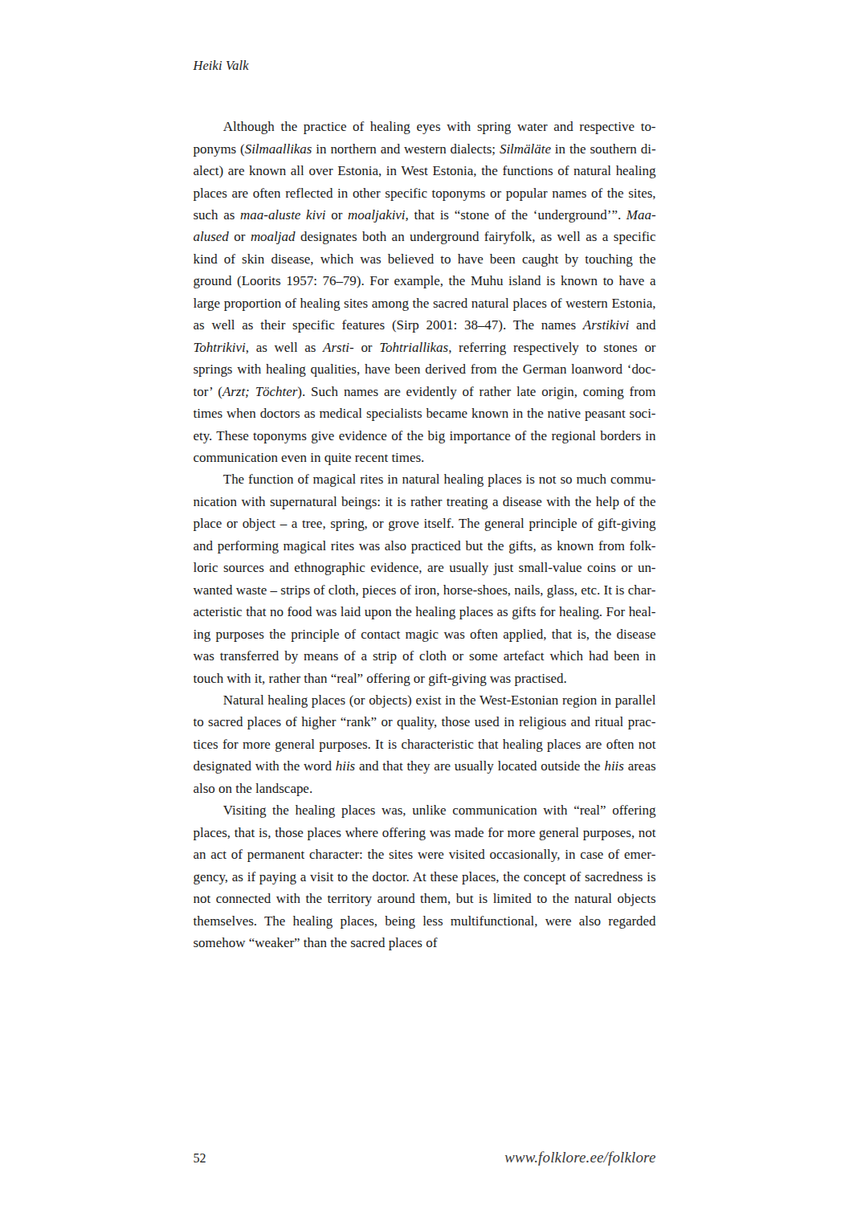Heiki Valk
Although the practice of healing eyes with spring water and respective toponyms (Silmaallikas in northern and western dialects; Silmäläte in the southern dialect) are known all over Estonia, in West Estonia, the functions of natural healing places are often reflected in other specific toponyms or popular names of the sites, such as maa-aluste kivi or moaljakivi, that is “stone of the ‘underground’”. Maa-alused or moaljad designates both an underground fairyfolk, as well as a specific kind of skin disease, which was believed to have been caught by touching the ground (Loorits 1957: 76–79). For example, the Muhu island is known to have a large proportion of healing sites among the sacred natural places of western Estonia, as well as their specific features (Sirp 2001: 38–47). The names Arstikivi and Tohtrikivi, as well as Arsti- or Tohtriallikas, referring respectively to stones or springs with healing qualities, have been derived from the German loanword ‘doctor’ (Arzt; Töchter). Such names are evidently of rather late origin, coming from times when doctors as medical specialists became known in the native peasant society. These toponyms give evidence of the big importance of the regional borders in communication even in quite recent times.
The function of magical rites in natural healing places is not so much communication with supernatural beings: it is rather treating a disease with the help of the place or object – a tree, spring, or grove itself. The general principle of gift-giving and performing magical rites was also practiced but the gifts, as known from folkloric sources and ethnographic evidence, are usually just small-value coins or unwanted waste – strips of cloth, pieces of iron, horse-shoes, nails, glass, etc. It is characteristic that no food was laid upon the healing places as gifts for healing. For healing purposes the principle of contact magic was often applied, that is, the disease was transferred by means of a strip of cloth or some artefact which had been in touch with it, rather than “real” offering or gift-giving was practised.
Natural healing places (or objects) exist in the West-Estonian region in parallel to sacred places of higher “rank” or quality, those used in religious and ritual practices for more general purposes. It is characteristic that healing places are often not designated with the word hiis and that they are usually located outside the hiis areas also on the landscape.
Visiting the healing places was, unlike communication with “real” offering places, that is, those places where offering was made for more general purposes, not an act of permanent character: the sites were visited occasionally, in case of emergency, as if paying a visit to the doctor. At these places, the concept of sacredness is not connected with the territory around them, but is limited to the natural objects themselves. The healing places, being less multifunctional, were also regarded somehow “weaker” than the sacred places of
52 www.folklore.ee/folklore